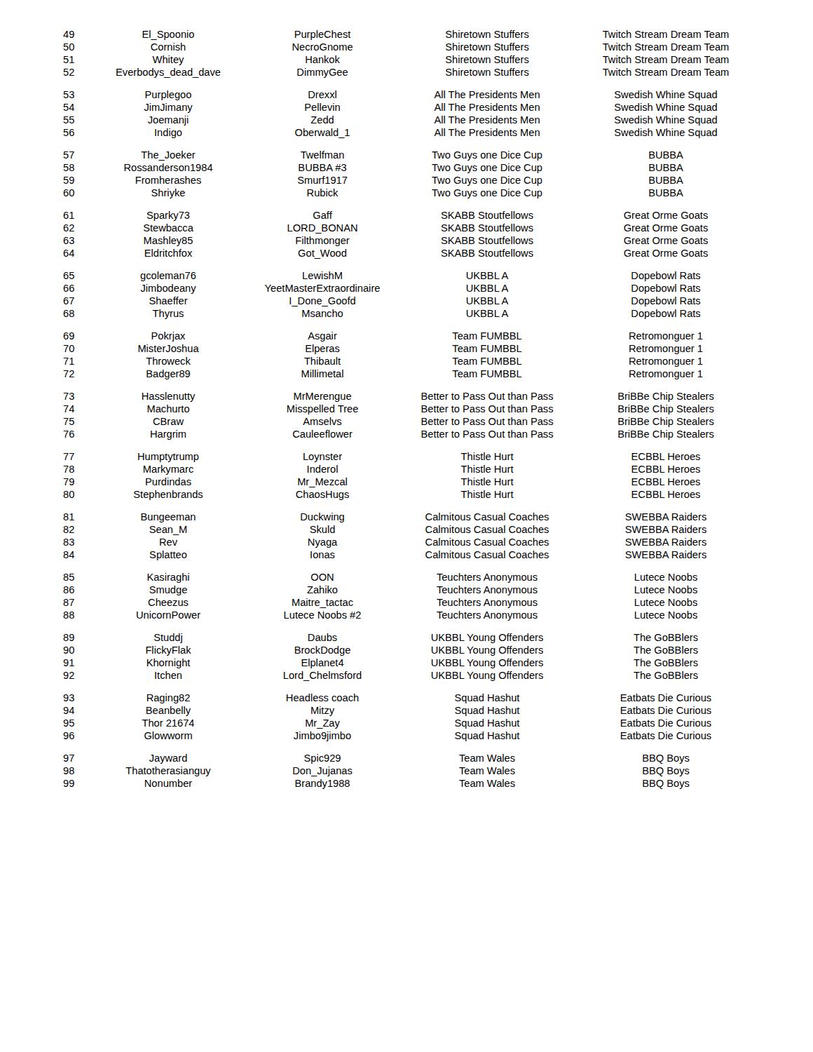| 49 | El_Spoonio | PurpleChest | Shiretown Stuffers | Twitch Stream Dream Team |
| 50 | Cornish | NecroGnome | Shiretown Stuffers | Twitch Stream Dream Team |
| 51 | Whitey | Hankok | Shiretown Stuffers | Twitch Stream Dream Team |
| 52 | Everbodys_dead_dave | DimmyGee | Shiretown Stuffers | Twitch Stream Dream Team |
| 53 | Purplegoo | Drexxl | All The Presidents Men | Swedish Whine Squad |
| 54 | JimJimany | Pellevin | All The Presidents Men | Swedish Whine Squad |
| 55 | Joemanji | Zedd | All The Presidents Men | Swedish Whine Squad |
| 56 | Indigo | Oberwald_1 | All The Presidents Men | Swedish Whine Squad |
| 57 | The_Joeker | Twelfman | Two Guys one Dice Cup | BUBBA |
| 58 | Rossanderson1984 | BUBBA #3 | Two Guys one Dice Cup | BUBBA |
| 59 | Fromherashes | Smurf1917 | Two Guys one Dice Cup | BUBBA |
| 60 | Shriyke | Rubick | Two Guys one Dice Cup | BUBBA |
| 61 | Sparky73 | Gaff | SKABB Stoutfellows | Great Orme Goats |
| 62 | Stewbacca | LORD_BONAN | SKABB Stoutfellows | Great Orme Goats |
| 63 | Mashley85 | Filthmonger | SKABB Stoutfellows | Great Orme Goats |
| 64 | Eldritchfox | Got_Wood | SKABB Stoutfellows | Great Orme Goats |
| 65 | gcoleman76 | LewishM | UKBBL A | Dopebowl Rats |
| 66 | Jimbodeany | YeetMasterExtraordinaire | UKBBL A | Dopebowl Rats |
| 67 | Shaeffer | I_Done_Goofd | UKBBL A | Dopebowl Rats |
| 68 | Thyrus | Msancho | UKBBL A | Dopebowl Rats |
| 69 | Pokrjax | Asgair | Team FUMBBL | Retromonguer 1 |
| 70 | MisterJoshua | Elperas | Team FUMBBL | Retromonguer 1 |
| 71 | Throweck | Thibault | Team FUMBBL | Retromonguer 1 |
| 72 | Badger89 | Millimetal | Team FUMBBL | Retromonguer 1 |
| 73 | Hasslenutty | MrMerengue | Better to Pass Out than Pass | BriBBe Chip Stealers |
| 74 | Machurto | Misspelled Tree | Better to Pass Out than Pass | BriBBe Chip Stealers |
| 75 | CBraw | Amselvs | Better to Pass Out than Pass | BriBBe Chip Stealers |
| 76 | Hargrim | Cauleeflower | Better to Pass Out than Pass | BriBBe Chip Stealers |
| 77 | Humptytrump | Loynster | Thistle Hurt | ECBBL Heroes |
| 78 | Markymarc | Inderol | Thistle Hurt | ECBBL Heroes |
| 79 | Purdindas | Mr_Mezcal | Thistle Hurt | ECBBL Heroes |
| 80 | Stephenbrands | ChaosHugs | Thistle Hurt | ECBBL Heroes |
| 81 | Bungeeman | Duckwing | Calmitous Casual Coaches | SWEBBA Raiders |
| 82 | Sean_M | Skuld | Calmitous Casual Coaches | SWEBBA Raiders |
| 83 | Rev | Nyaga | Calmitous Casual Coaches | SWEBBA Raiders |
| 84 | Splatteo | Ionas | Calmitous Casual Coaches | SWEBBA Raiders |
| 85 | Kasiraghi | OON | Teuchters Anonymous | Lutece Noobs |
| 86 | Smudge | Zahiko | Teuchters Anonymous | Lutece Noobs |
| 87 | Cheezus | Maitre_tactac | Teuchters Anonymous | Lutece Noobs |
| 88 | UnicornPower | Lutece Noobs #2 | Teuchters Anonymous | Lutece Noobs |
| 89 | Studdj | Daubs | UKBBL Young Offenders | The GoBBlers |
| 90 | FlickyFlak | BrockDodge | UKBBL Young Offenders | The GoBBlers |
| 91 | Khornight | Elplanet4 | UKBBL Young Offenders | The GoBBlers |
| 92 | Itchen | Lord_Chelmsford | UKBBL Young Offenders | The GoBBlers |
| 93 | Raging82 | Headless coach | Squad Hashut | Eatbats Die Curious |
| 94 | Beanbelly | Mitzy | Squad Hashut | Eatbats Die Curious |
| 95 | Thor 21674 | Mr_Zay | Squad Hashut | Eatbats Die Curious |
| 96 | Glowworm | Jimbo9jimbo | Squad Hashut | Eatbats Die Curious |
| 97 | Jayward | Spic929 | Team Wales | BBQ Boys |
| 98 | Thatotherasianguy | Don_Jujanas | Team Wales | BBQ Boys |
| 99 | Nonumber | Brandy1988 | Team Wales | BBQ Boys |